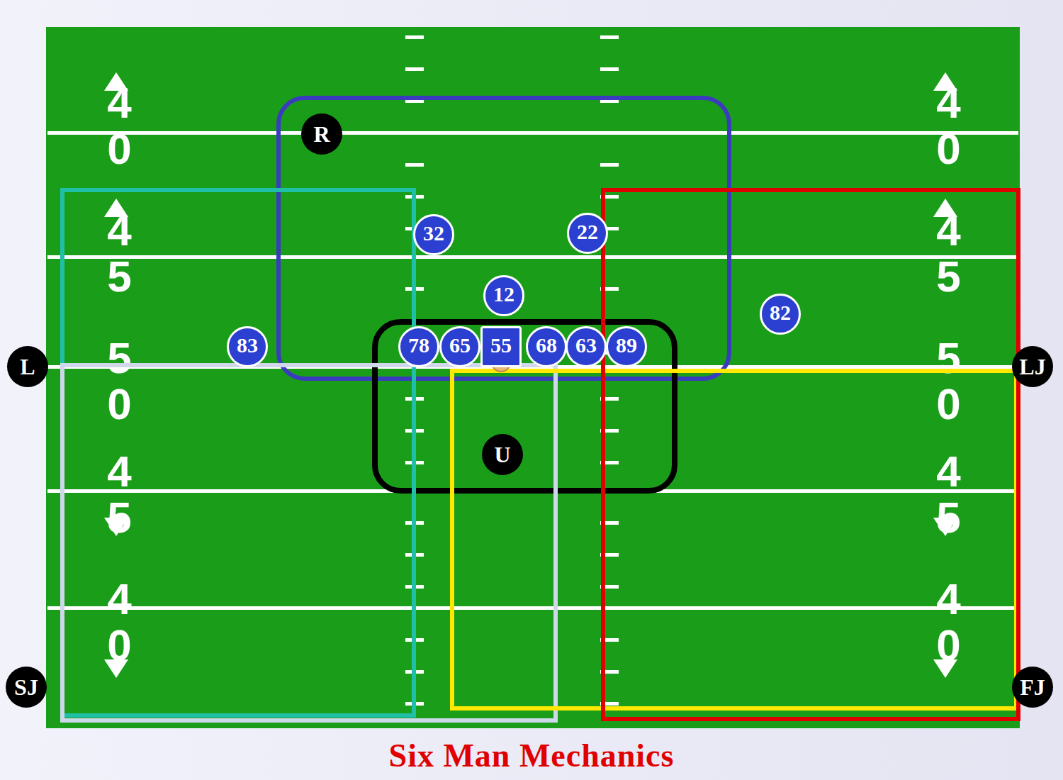40
45
50
45
40
40
45
50
45
40
R
U
L
LJ
SJ
FJ
32
22
12
82
83
78
65
55
68
63
89
Six Man Mechanics